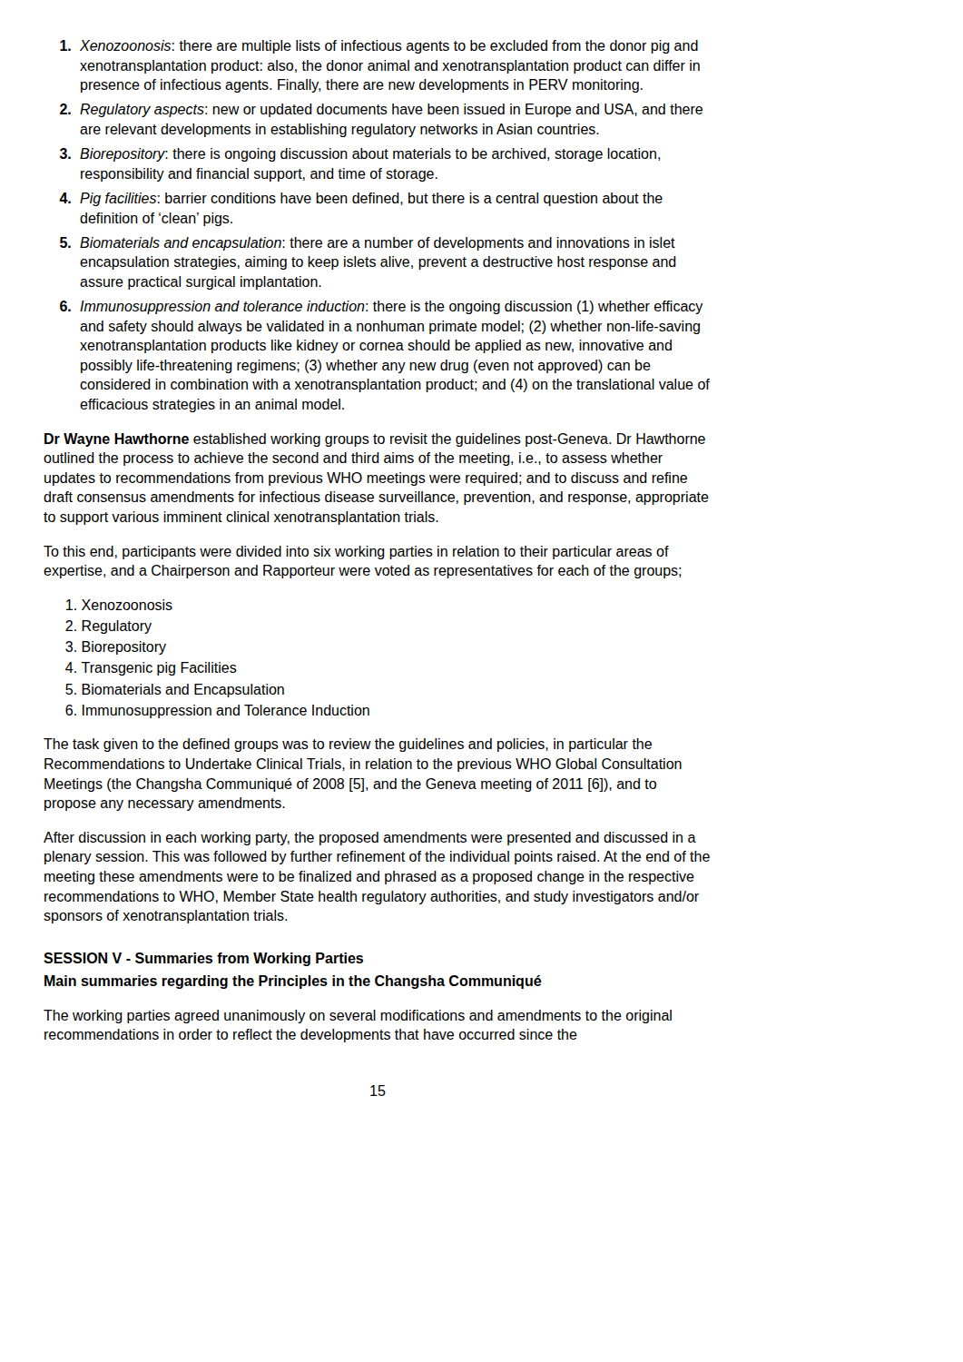Xenozoonosis: there are multiple lists of infectious agents to be excluded from the donor pig and xenotransplantation product: also, the donor animal and xenotransplantation product can differ in presence of infectious agents. Finally, there are new developments in PERV monitoring.
Regulatory aspects: new or updated documents have been issued in Europe and USA, and there are relevant developments in establishing regulatory networks in Asian countries.
Biorepository: there is ongoing discussion about materials to be archived, storage location, responsibility and financial support, and time of storage.
Pig facilities: barrier conditions have been defined, but there is a central question about the definition of ‘clean’ pigs.
Biomaterials and encapsulation: there are a number of developments and innovations in islet encapsulation strategies, aiming to keep islets alive, prevent a destructive host response and assure practical surgical implantation.
Immunosuppression and tolerance induction: there is the ongoing discussion (1) whether efficacy and safety should always be validated in a nonhuman primate model; (2) whether non-life-saving xenotransplantation products like kidney or cornea should be applied as new, innovative and possibly life-threatening regimens; (3) whether any new drug (even not approved) can be considered in combination with a xenotransplantation product; and (4) on the translational value of efficacious strategies in an animal model.
Dr Wayne Hawthorne established working groups to revisit the guidelines post-Geneva. Dr Hawthorne outlined the process to achieve the second and third aims of the meeting, i.e., to assess whether updates to recommendations from previous WHO meetings were required; and to discuss and refine draft consensus amendments for infectious disease surveillance, prevention, and response, appropriate to support various imminent clinical xenotransplantation trials.
To this end, participants were divided into six working parties in relation to their particular areas of expertise, and a Chairperson and Rapporteur were voted as representatives for each of the groups;
Xenozoonosis
Regulatory
Biorepository
Transgenic pig Facilities
Biomaterials and Encapsulation
Immunosuppression and Tolerance Induction
The task given to the defined groups was to review the guidelines and policies, in particular the Recommendations to Undertake Clinical Trials, in relation to the previous WHO Global Consultation Meetings (the Changsha Communiqué of 2008 [5], and the Geneva meeting of 2011 [6]), and to propose any necessary amendments.
After discussion in each working party, the proposed amendments were presented and discussed in a plenary session. This was followed by further refinement of the individual points raised. At the end of the meeting these amendments were to be finalized and phrased as a proposed change in the respective recommendations to WHO, Member State health regulatory authorities, and study investigators and/or sponsors of xenotransplantation trials.
SESSION V - Summaries from Working Parties
Main summaries regarding the Principles in the Changsha Communiqué
The working parties agreed unanimously on several modifications and amendments to the original recommendations in order to reflect the developments that have occurred since the
15